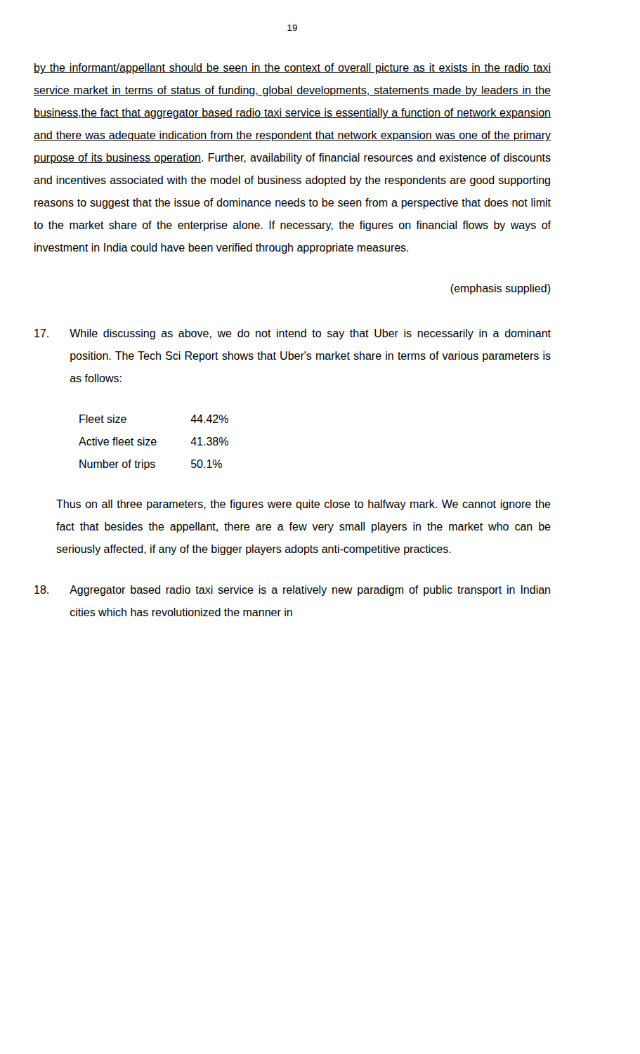19
by the informant/appellant should be seen in the context of overall picture as it exists in the radio taxi service market in terms of status of funding, global developments, statements made by leaders in the business,the fact that aggregator based radio taxi service is essentially a function of network expansion and there was adequate indication from the respondent that network expansion was one of the primary purpose of its business operation. Further, availability of financial resources and existence of discounts and incentives associated with the model of business adopted by the respondents are good supporting reasons to suggest that the issue of dominance needs to be seen from a perspective that does not limit to the market share of the enterprise alone. If necessary, the figures on financial flows by ways of investment in India could have been verified through appropriate measures.
(emphasis supplied)
17.
While discussing as above, we do not intend to say that Uber is necessarily in a dominant position. The Tech Sci Report shows that Uber's market share in terms of various parameters is as follows:
| Fleet size | 44.42% |
| Active fleet size | 41.38% |
| Number of trips | 50.1% |
Thus on all three parameters, the figures were quite close to halfway mark. We cannot ignore the fact that besides the appellant, there are a few very small players in the market who can be seriously affected, if any of the bigger players adopts anti-competitive practices.
18.
Aggregator based radio taxi service is a relatively new paradigm of public transport in Indian cities which has revolutionized the manner in